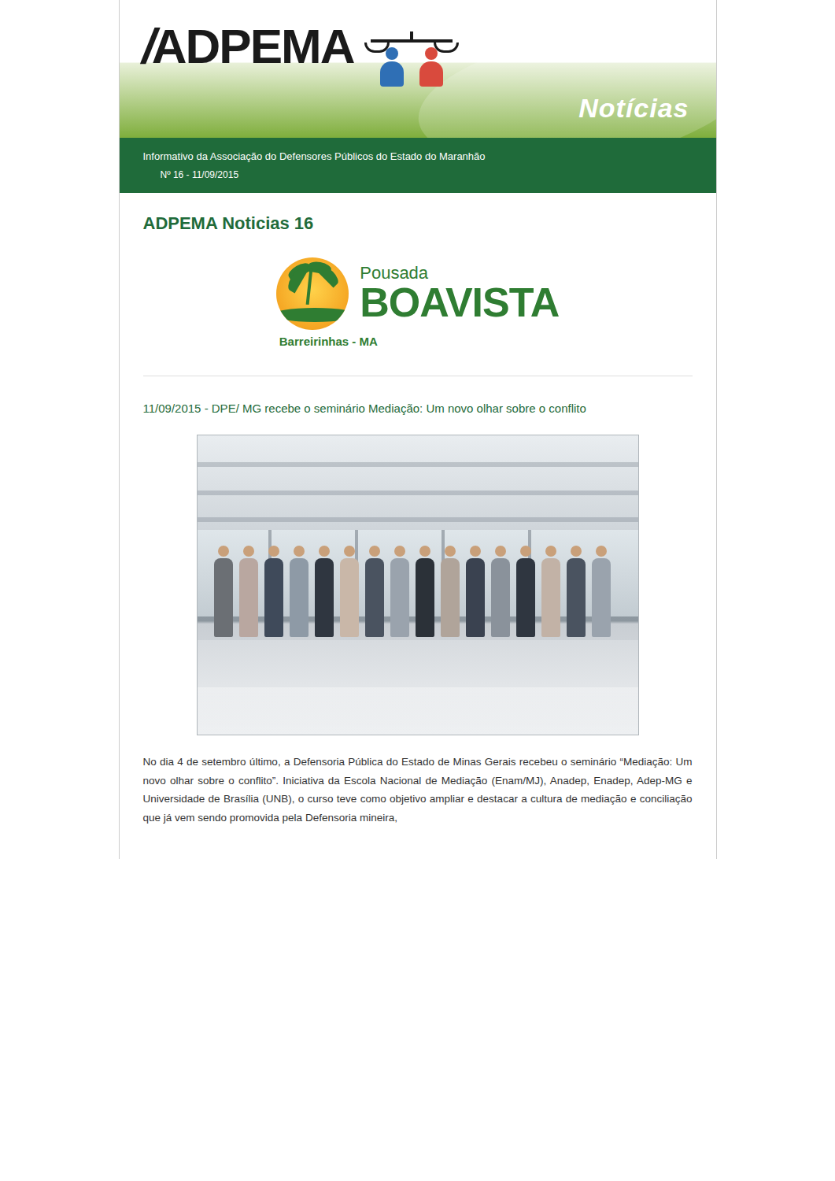/ADPEMA
Notícias
Informativo da Associação do Defensores Públicos do Estado do Maranhão Nº 16 - 11/09/2015
ADPEMA Noticias 16
Pousada
BOA VISTA
Barreirinhas - MA
11/09/2015 - DPE/ MG recebe o seminário Mediação: Um novo olhar sobre o conflito
No dia 4 de setembro último, a Defensoria Pública do Estado de Minas Gerais recebeu o seminário “Mediação: Um novo olhar sobre o conflito”. Iniciativa da Escola Nacional de Mediação (Enam/MJ), Anadep, Enadep, Adep-MG e Universidade de Brasília (UNB), o curso teve como objetivo ampliar e destacar a cultura de mediação e conciliação que já vem sendo promovida pela Defensoria mineira,